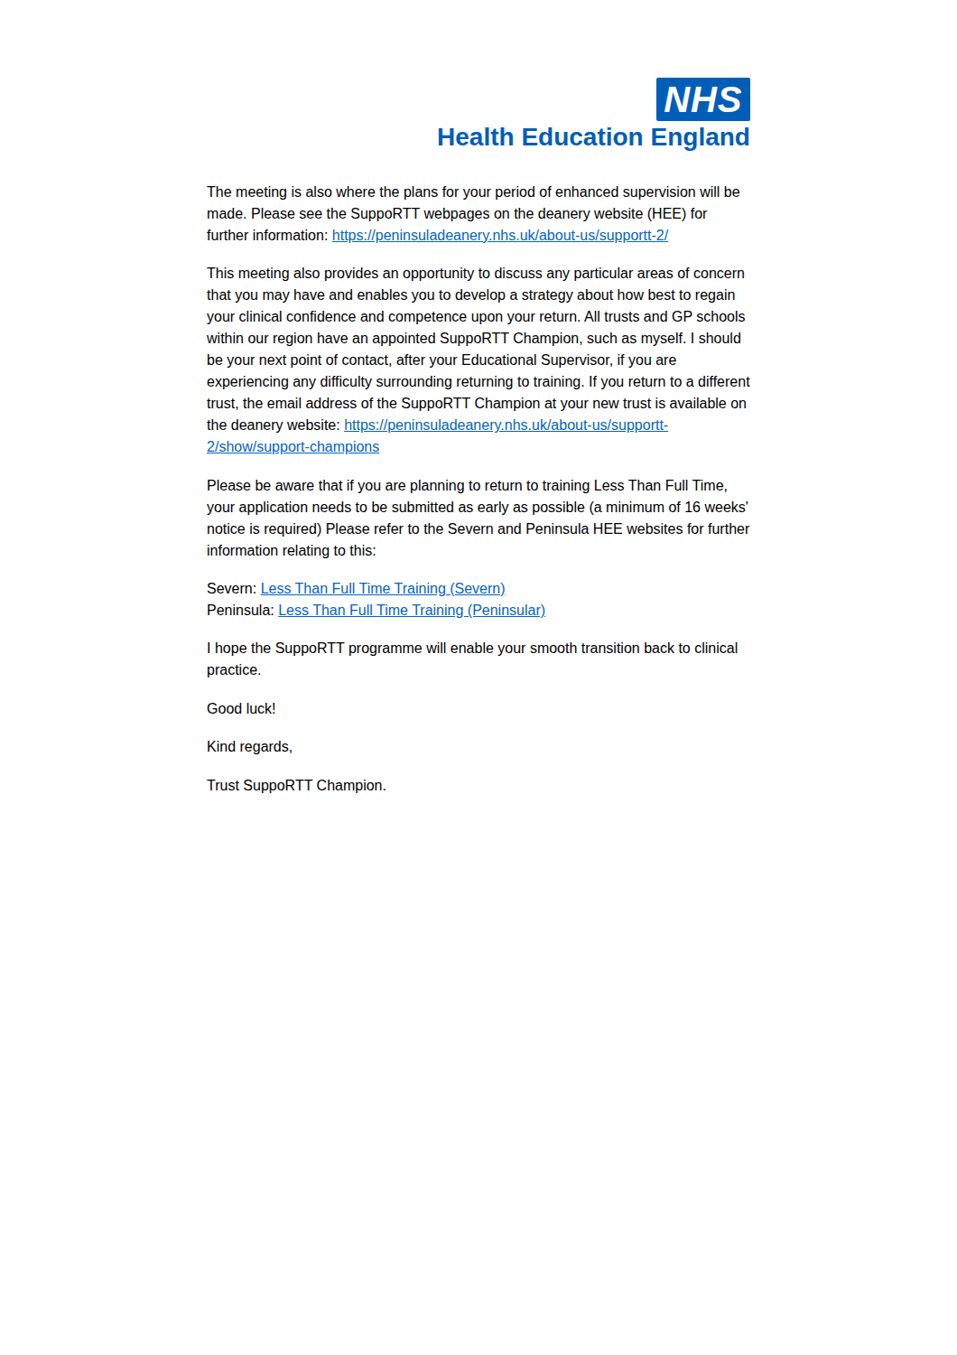NHS Health Education England
The meeting is also where the plans for your period of enhanced supervision will be made. Please see the SuppoRTT webpages on the deanery website (HEE) for further information: https://peninsuladeanery.nhs.uk/about-us/supportt-2/
This meeting also provides an opportunity to discuss any particular areas of concern that you may have and enables you to develop a strategy about how best to regain your clinical confidence and competence upon your return. All trusts and GP schools within our region have an appointed SuppoRTT Champion, such as myself. I should be your next point of contact, after your Educational Supervisor, if you are experiencing any difficulty surrounding returning to training. If you return to a different trust, the email address of the SuppoRTT Champion at your new trust is available on the deanery website: https://peninsuladeanery.nhs.uk/about-us/supportt-2/show/support-champions
Please be aware that if you are planning to return to training Less Than Full Time, your application needs to be submitted as early as possible (a minimum of 16 weeks' notice is required) Please refer to the Severn and Peninsula HEE websites for further information relating to this:
Severn: Less Than Full Time Training (Severn)
Peninsula: Less Than Full Time Training (Peninsular)
I hope the SuppoRTT programme will enable your smooth transition back to clinical practice.
Good luck!
Kind regards,
Trust SuppoRTT Champion.